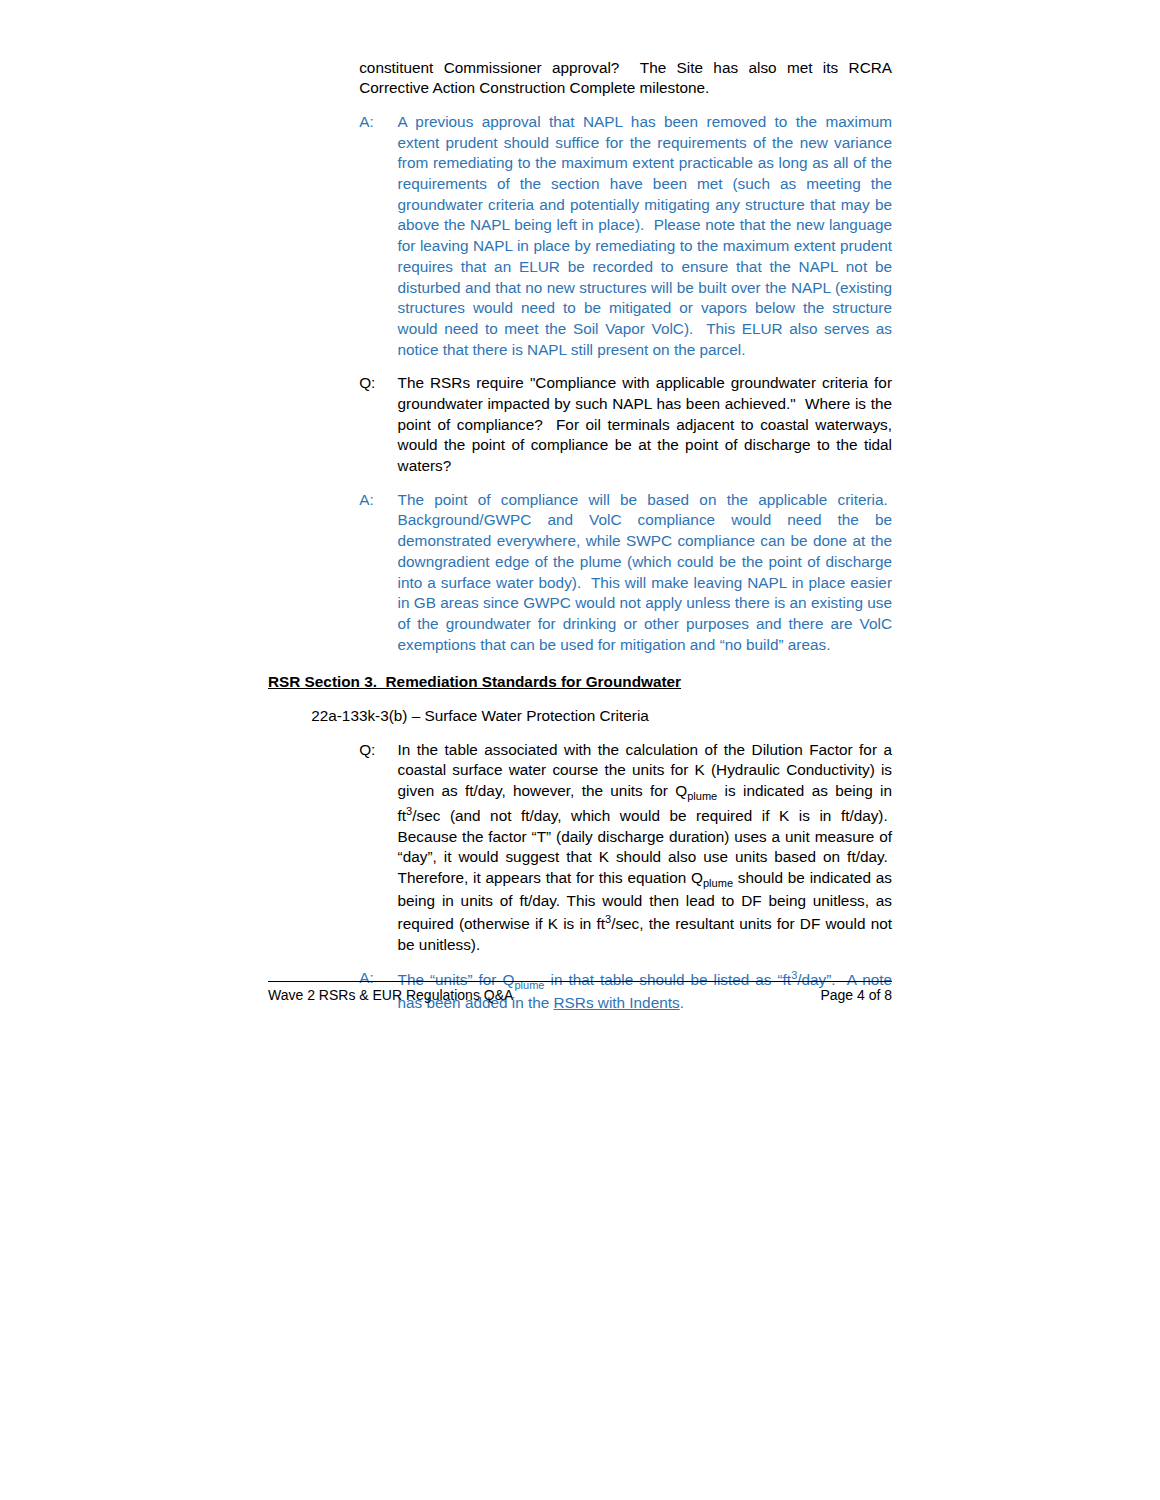constituent Commissioner approval? The Site has also met its RCRA Corrective Action Construction Complete milestone.
A:
A previous approval that NAPL has been removed to the maximum extent prudent should suffice for the requirements of the new variance from remediating to the maximum extent practicable as long as all of the requirements of the section have been met (such as meeting the groundwater criteria and potentially mitigating any structure that may be above the NAPL being left in place). Please note that the new language for leaving NAPL in place by remediating to the maximum extent prudent requires that an ELUR be recorded to ensure that the NAPL not be disturbed and that no new structures will be built over the NAPL (existing structures would need to be mitigated or vapors below the structure would need to meet the Soil Vapor VolC). This ELUR also serves as notice that there is NAPL still present on the parcel.
Q:
The RSRs require "Compliance with applicable groundwater criteria for groundwater impacted by such NAPL has been achieved." Where is the point of compliance? For oil terminals adjacent to coastal waterways, would the point of compliance be at the point of discharge to the tidal waters?
A:
The point of compliance will be based on the applicable criteria. Background/GWPC and VolC compliance would need the be demonstrated everywhere, while SWPC compliance can be done at the downgradient edge of the plume (which could be the point of discharge into a surface water body). This will make leaving NAPL in place easier in GB areas since GWPC would not apply unless there is an existing use of the groundwater for drinking or other purposes and there are VolC exemptions that can be used for mitigation and “no build” areas.
RSR Section 3. Remediation Standards for Groundwater
22a-133k-3(b) – Surface Water Protection Criteria
Q:
In the table associated with the calculation of the Dilution Factor for a coastal surface water course the units for K (Hydraulic Conductivity) is given as ft/day, however, the units for Qplume is indicated as being in ft3/sec (and not ft/day, which would be required if K is in ft/day). Because the factor “T” (daily discharge duration) uses a unit measure of “day”, it would suggest that K should also use units based on ft/day. Therefore, it appears that for this equation Qplume should be indicated as being in units of ft/day. This would then lead to DF being unitless, as required (otherwise if K is in ft3/sec, the resultant units for DF would not be unitless).
A:
The “units” for Qplume in that table should be listed as “ft3/day”. A note has been added in the RSRs with Indents.
Wave 2 RSRs & EUR Regulations Q&A Page 4 of 8